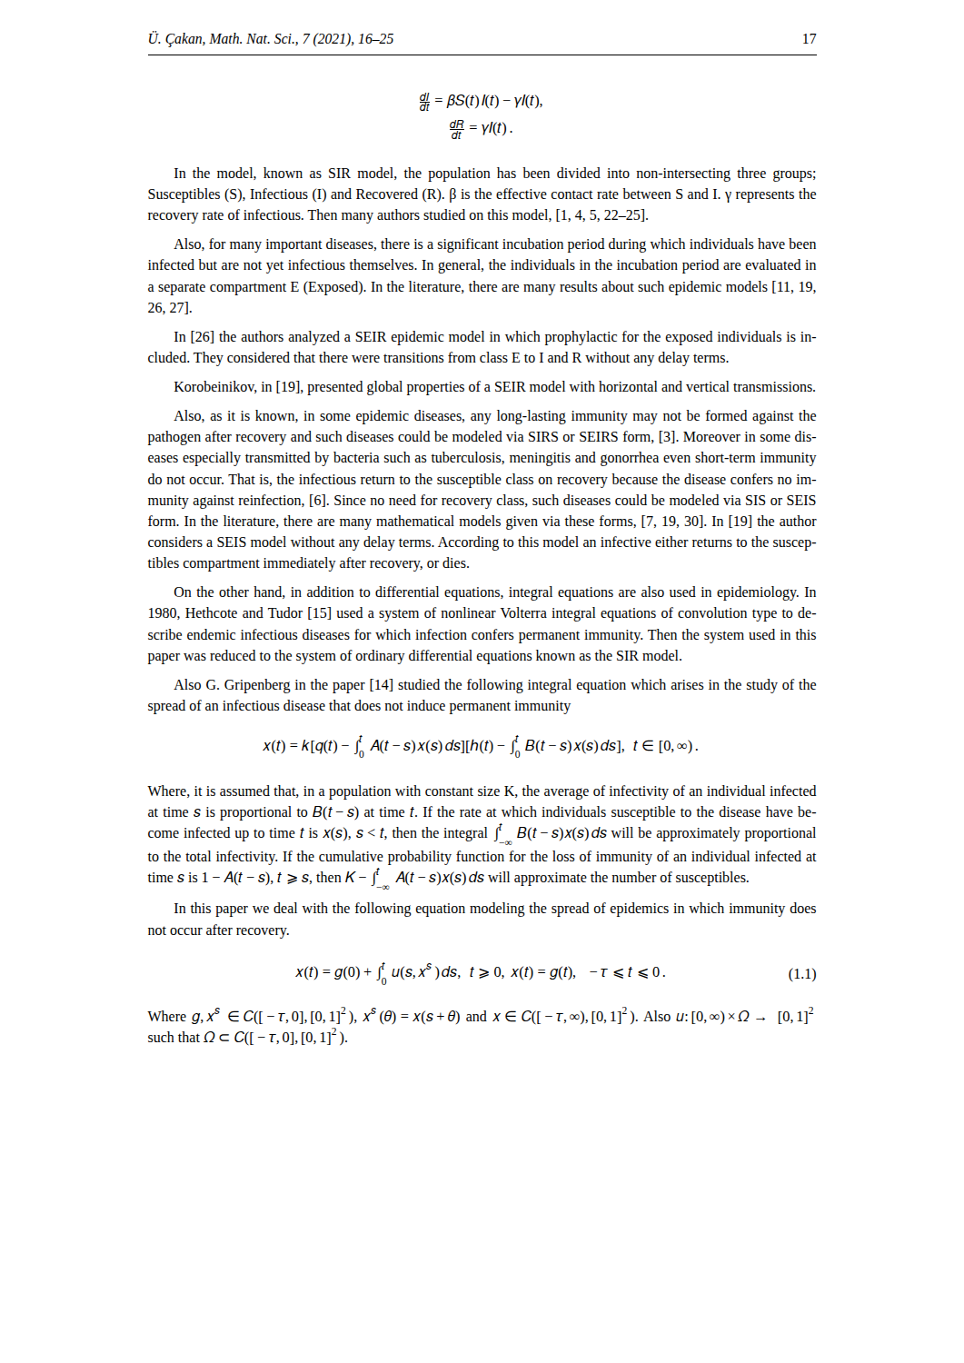Ü. Çakan, Math. Nat. Sci., 7 (2021), 16–25 17
dIdt = βS(t) I(t) −γI(t), dRdt = γI(t).
In the model, known as SIR model, the population has been divided into non-intersecting three groups; Susceptibles (S), Infectious (I) and Recovered (R). β is the effective contact rate between S and I. γ represents the recovery rate of infectious. Then many authors studied on this model, [1, 4, 5, 22–25].
Also, for many important diseases, there is a significant incubation period during which individuals have been infected but are not yet infectious themselves. In general, the individuals in the incubation period are evaluated in a separate compartment E (Exposed). In the literature, there are many results about such epidemic models [11, 19, 26, 27].
In [26] the authors analyzed a SEIR epidemic model in which prophylactic for the exposed individuals is included. They considered that there were transitions from class E to I and R without any delay terms.
Korobeinikov, in [19], presented global properties of a SEIR model with horizontal and vertical transmissions.
Also, as it is known, in some epidemic diseases, any long-lasting immunity may not be formed against the pathogen after recovery and such diseases could be modeled via SIRS or SEIRS form, [3]. Moreover in some diseases especially transmitted by bacteria such as tuberculosis, meningitis and gonorrhea even short-term immunity do not occur. That is, the infectious return to the susceptible class on recovery because the disease confers no immunity against reinfection, [6]. Since no need for recovery class, such diseases could be modeled via SIS or SEIS form. In the literature, there are many mathematical models given via these forms, [7, 19, 30]. In [19] the author considers a SEIS model without any delay terms. According to this model an infective either returns to the susceptibles compartment immediately after recovery, or dies.
On the other hand, in addition to differential equations, integral equations are also used in epidemiology. In 1980, Hethcote and Tudor [15] used a system of nonlinear Volterra integral equations of convolution type to describe endemic infectious diseases for which infection confers permanent immunity. Then the system used in this paper was reduced to the system of ordinary differential equations known as the SIR model.
Also G. Gripenberg in the paper [14] studied the following integral equation which arises in the study of the spread of an infectious disease that does not induce permanent immunity
x(t) = k [ q(t) − ∫0t A(t−s) x(s) ds ] [ h(t) − ∫0t B(t−s) x(s) ds ] , t∈[0,∞).
Where, it is assumed that, in a population with constant size K, the average of infectivity of an individual infected at time s is proportional to B(t−s) at time t. If the rate at which individuals susceptible to the disease have become infected up to time t is x(s), s<t, then the integral ∫−∞tB(t−s)x(s)ds will be approximately proportional to the total infectivity. If the cumulative probability function for the loss of immunity of an individual infected at time s is 1−A(t−s), t⩾s, then K−∫−∞tA(t−s)x(s)ds will approximate the number of susceptibles.
In this paper we deal with the following equation modeling the spread of epidemics in which immunity does not occur after recovery.
(1.1) x(t) = g(0) + ∫0t u (s,xs) ds, t⩾0, x(t) = g(t), −τ⩽t⩽0.
Where g,xs∈C([−τ,0],[0,1]2), xs(θ)=x(s+θ) and x∈C([−τ,∞),[0,1]2). Also u:[0,∞)×Ω→ [0,1]2 such that Ω⊂C([−τ,0],[0,1]2).